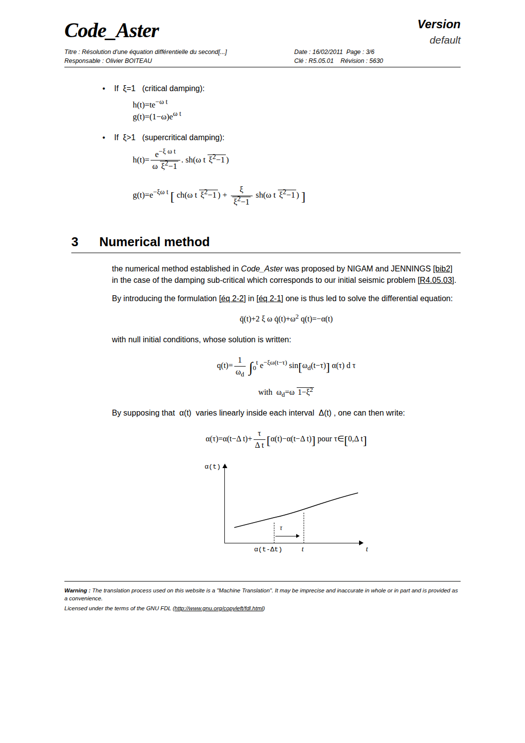Code_Aster
Version
default
| Titre : Résolution d'une équation différentielle du second[...] | Date : 16/02/2011 Page : 3/6 |
| Responsable : Olivier BOITEAU | Clé : R5.05.01 Révision : 5630 |
If ξ=1 (critical damping):
h(t)=te−ω t
g(t)=(1−ω)eω t
If ξ>1 (supercritical damping):
h(t)=e−ξ ω t ω ξ2−1. sh(ω t ξ2−1)
g(t)=e−ξω t [ ch(ω t ξ2−1) + ξξ2−1 sh(ω t ξ2−1) ]
3 Numerical method
the numerical method established in Code_Aster was proposed by NIGAM and JENNINGS [bib2] in the case of the damping sub-critical which corresponds to our initial seismic problem [R4.05.03].
By introducing the formulation [éq 2-2] in [éq 2-1] one is thus led to solve the differential equation:
q̈(t)+2 ξ ω q̇(t)+ω2 q(t)=−α(t)
with null initial conditions, whose solution is written:
q(t)=1 ωd ∫0t e−ξω(t−τ) sin[ωd(t−τ)] α(τ) d τ
with ωd=ω 1−ξ2
By supposing that α(t) varies linearly inside each interval Δ(t) , one can then write:
α(τ)=α(t−Δ t)+τΔ t[α(t)−α(t−Δ t)] pour τ∈[0,Δ t]
α(t)
τ α(t-Δt) t t
Warning : The translation process used on this website is a "Machine Translation". It may be imprecise and inaccurate in whole or in part and is provided as a convenience.
Licensed under the terms of the GNU FDL (http://www.gnu.org/copyleft/fdl.html)